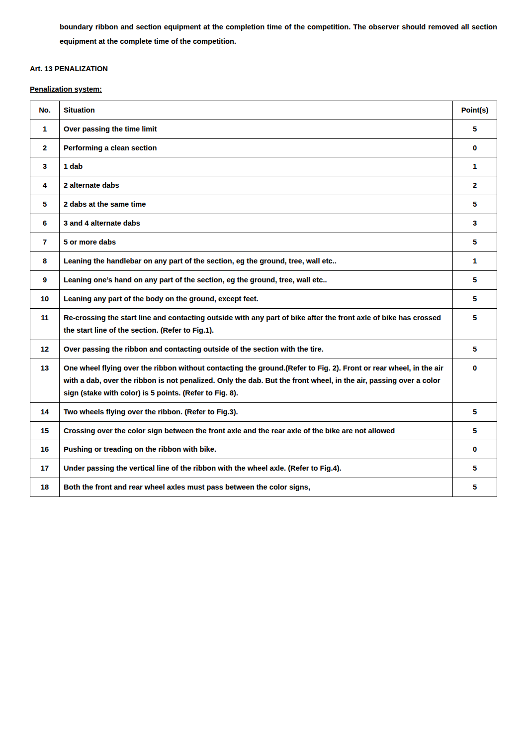boundary ribbon and section equipment at the completion time of the competition. The observer should removed all section equipment at the complete time of the competition.
Art. 13 PENALIZATION
Penalization system:
| No. | Situation | Point(s) |
| --- | --- | --- |
| 1 | Over passing the time limit | 5 |
| 2 | Performing a clean section | 0 |
| 3 | 1 dab | 1 |
| 4 | 2 alternate dabs | 2 |
| 5 | 2 dabs at the same time | 5 |
| 6 | 3 and 4 alternate dabs | 3 |
| 7 | 5 or more dabs | 5 |
| 8 | Leaning the handlebar on any part of the section, eg the ground, tree, wall etc.. | 1 |
| 9 | Leaning one’s hand on any part of the section, eg the ground, tree, wall etc.. | 5 |
| 10 | Leaning any part of the body on the ground, except feet. | 5 |
| 11 | Re-crossing the start line and contacting outside with any part of bike after the front axle of bike has crossed the start line of the section. (Refer to Fig.1). | 5 |
| 12 | Over passing the ribbon and contacting outside of the section with the tire. | 5 |
| 13 | One wheel flying over the ribbon without contacting the ground.(Refer to Fig. 2). Front or rear wheel, in the air with a dab, over the ribbon is not penalized. Only the dab. But the front wheel, in the air, passing over a color sign (stake with color) is 5 points. (Refer to Fig. 8). | 0 |
| 14 | Two wheels flying over the ribbon. (Refer to Fig.3). | 5 |
| 15 | Crossing over the color sign between the front axle and the rear axle of the bike are not allowed | 5 |
| 16 | Pushing or treading on the ribbon with bike. | 0 |
| 17 | Under passing the vertical line of the ribbon with the wheel axle. (Refer to Fig.4). | 5 |
| 18 | Both the front and rear wheel axles must pass between the color signs, | 5 |